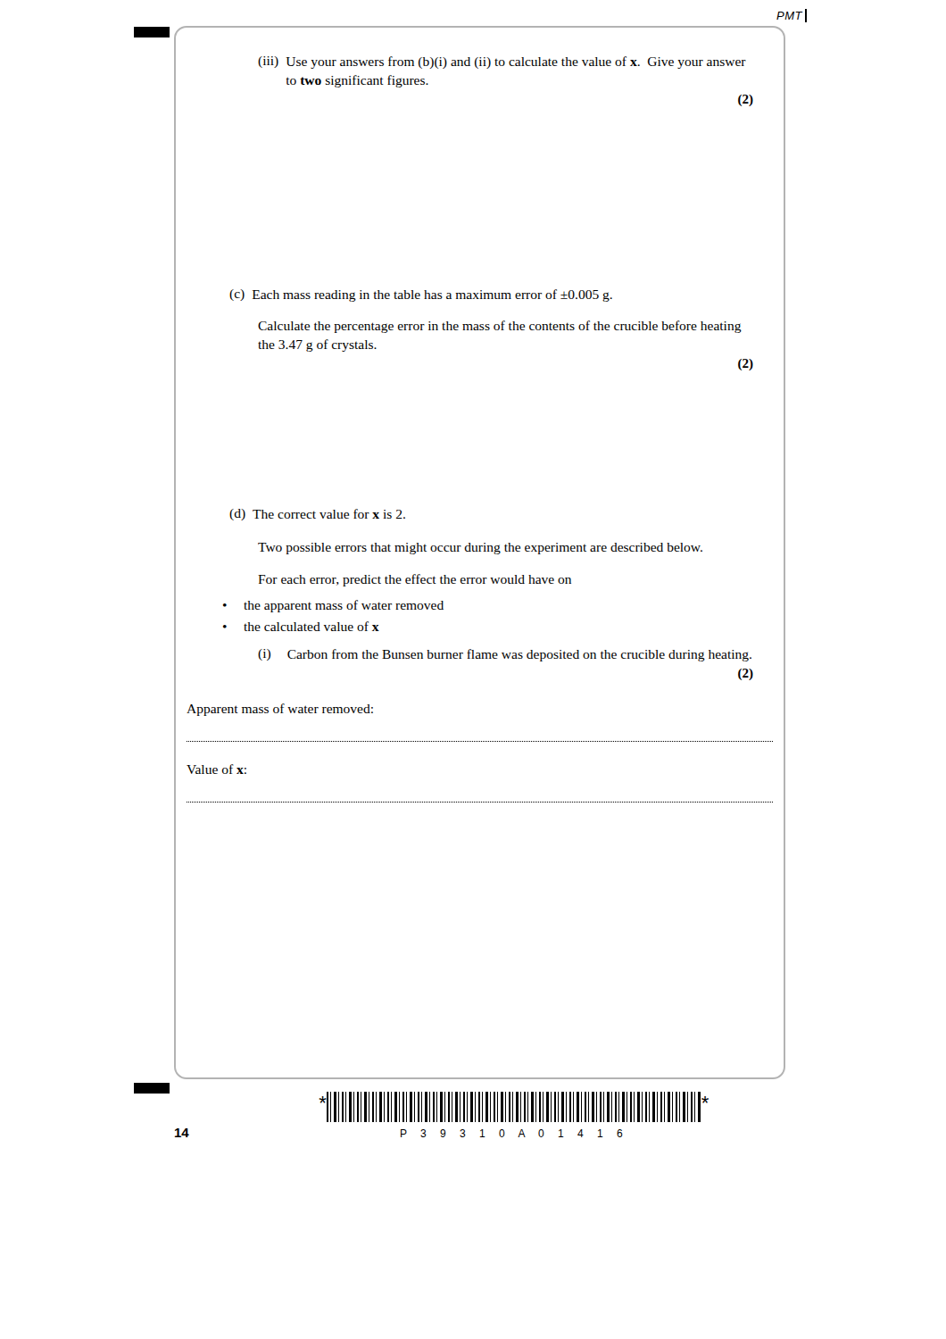PMT
(iii)
Use your answers from (b)(i) and (ii) to calculate the value of x. Give your answer to two significant figures.
(2)
(c)
Each mass reading in the table has a maximum error of ±0.005 g.
Calculate the percentage error in the mass of the contents of the crucible before heating the 3.47 g of crystals.
(2)
(d)
The correct value for x is 2.
Two possible errors that might occur during the experiment are described below.
For each error, predict the effect the error would have on
the apparent mass of water removed
the calculated value of x
(i)
Carbon from the Bunsen burner flame was deposited on the crucible during heating.
(2)
Apparent mass of water removed:
Value of x:
14
* *
P 3 9 3 1 0 A 0 1 4 1 6